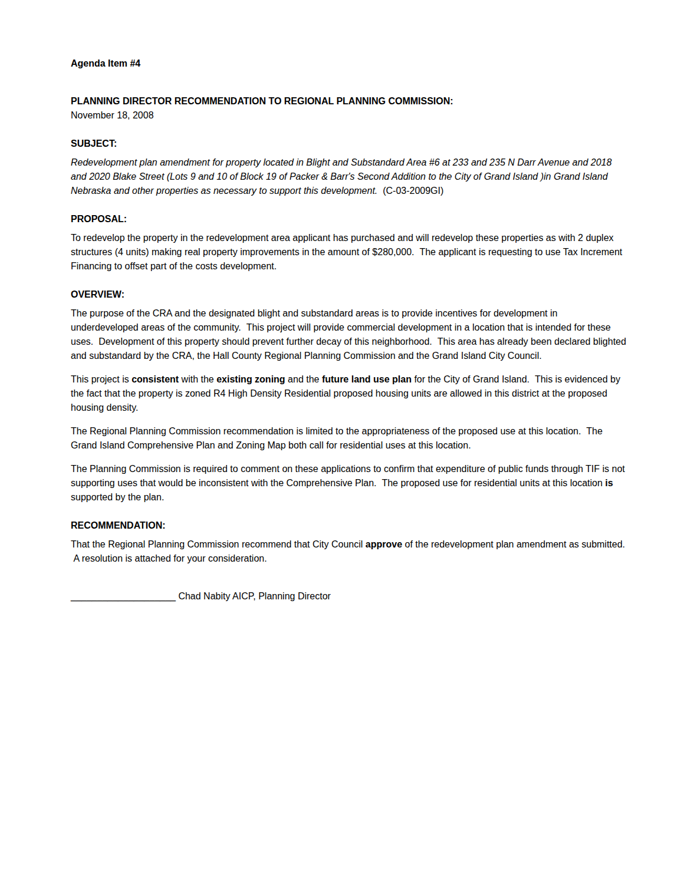Agenda Item #4
PLANNING DIRECTOR RECOMMENDATION TO REGIONAL PLANNING COMMISSION:
November 18, 2008
SUBJECT:
Redevelopment plan amendment for property located in Blight and Substandard Area #6 at 233 and 235 N Darr Avenue and 2018 and 2020 Blake Street (Lots 9 and 10 of Block 19 of Packer & Barr's Second Addition to the City of Grand Island )in Grand Island Nebraska and other properties as necessary to support this development. (C-03-2009GI)
PROPOSAL:
To redevelop the property in the redevelopment area applicant has purchased and will redevelop these properties as with 2 duplex structures (4 units) making real property improvements in the amount of $280,000. The applicant is requesting to use Tax Increment Financing to offset part of the costs development.
OVERVIEW:
The purpose of the CRA and the designated blight and substandard areas is to provide incentives for development in underdeveloped areas of the community. This project will provide commercial development in a location that is intended for these uses. Development of this property should prevent further decay of this neighborhood. This area has already been declared blighted and substandard by the CRA, the Hall County Regional Planning Commission and the Grand Island City Council.
This project is consistent with the existing zoning and the future land use plan for the City of Grand Island. This is evidenced by the fact that the property is zoned R4 High Density Residential proposed housing units are allowed in this district at the proposed housing density.
The Regional Planning Commission recommendation is limited to the appropriateness of the proposed use at this location. The Grand Island Comprehensive Plan and Zoning Map both call for residential uses at this location.
The Planning Commission is required to comment on these applications to confirm that expenditure of public funds through TIF is not supporting uses that would be inconsistent with the Comprehensive Plan. The proposed use for residential units at this location is supported by the plan.
RECOMMENDATION:
That the Regional Planning Commission recommend that City Council approve of the redevelopment plan amendment as submitted. A resolution is attached for your consideration.
____________________ Chad Nabity AICP, Planning Director